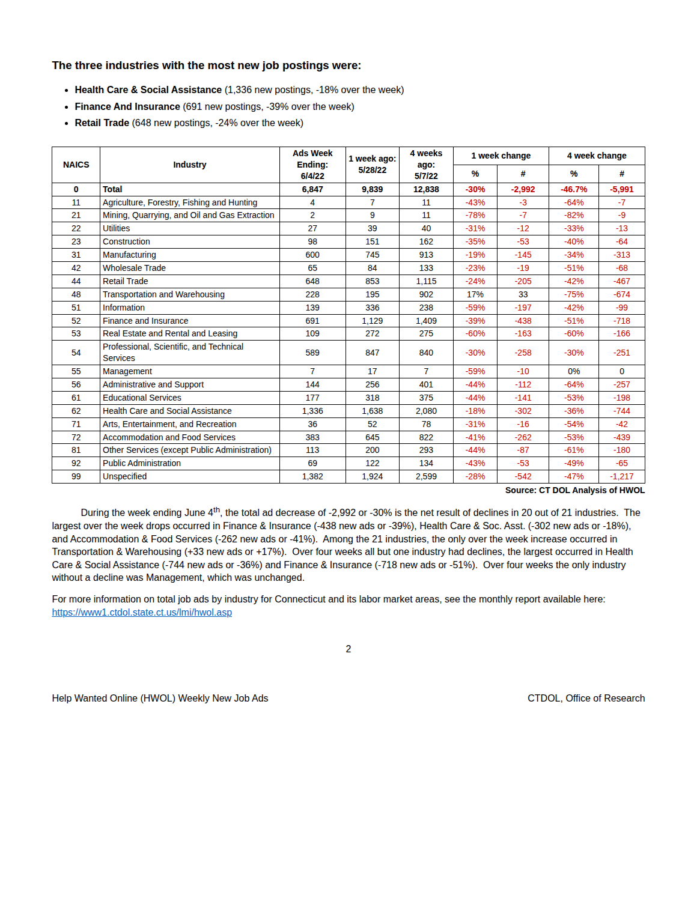The three industries with the most new job postings were:
Health Care & Social Assistance (1,336 new postings, -18% over the week)
Finance And Insurance (691 new postings, -39% over the week)
Retail Trade (648 new postings, -24% over the week)
| NAICS | Industry | Ads Week Ending: 6/4/22 | 1 week ago: 5/28/22 | 4 weeks ago: 5/7/22 | 1 week change | 4 week change |
| --- | --- | --- | --- | --- | --- | --- |
| % | # | % | # |
| 0 | Total | 6,847 | 9,839 | 12,838 | -30% | -2,992 | -46.7% | -5,991 |
| 11 | Agriculture, Forestry, Fishing and Hunting | 4 | 7 | 11 | -43% | -3 | -64% | -7 |
| 21 | Mining, Quarrying, and Oil and Gas Extraction | 2 | 9 | 11 | -78% | -7 | -82% | -9 |
| 22 | Utilities | 27 | 39 | 40 | -31% | -12 | -33% | -13 |
| 23 | Construction | 98 | 151 | 162 | -35% | -53 | -40% | -64 |
| 31 | Manufacturing | 600 | 745 | 913 | -19% | -145 | -34% | -313 |
| 42 | Wholesale Trade | 65 | 84 | 133 | -23% | -19 | -51% | -68 |
| 44 | Retail Trade | 648 | 853 | 1,115 | -24% | -205 | -42% | -467 |
| 48 | Transportation and Warehousing | 228 | 195 | 902 | 17% | 33 | -75% | -674 |
| 51 | Information | 139 | 336 | 238 | -59% | -197 | -42% | -99 |
| 52 | Finance and Insurance | 691 | 1,129 | 1,409 | -39% | -438 | -51% | -718 |
| 53 | Real Estate and Rental and Leasing | 109 | 272 | 275 | -60% | -163 | -60% | -166 |
| 54 | Professional, Scientific, and Technical Services | 589 | 847 | 840 | -30% | -258 | -30% | -251 |
| 55 | Management | 7 | 17 | 7 | -59% | -10 | 0% | 0 |
| 56 | Administrative and Support | 144 | 256 | 401 | -44% | -112 | -64% | -257 |
| 61 | Educational Services | 177 | 318 | 375 | -44% | -141 | -53% | -198 |
| 62 | Health Care and Social Assistance | 1,336 | 1,638 | 2,080 | -18% | -302 | -36% | -744 |
| 71 | Arts, Entertainment, and Recreation | 36 | 52 | 78 | -31% | -16 | -54% | -42 |
| 72 | Accommodation and Food Services | 383 | 645 | 822 | -41% | -262 | -53% | -439 |
| 81 | Other Services (except Public Administration) | 113 | 200 | 293 | -44% | -87 | -61% | -180 |
| 92 | Public Administration | 69 | 122 | 134 | -43% | -53 | -49% | -65 |
| 99 | Unspecified | 1,382 | 1,924 | 2,599 | -28% | -542 | -47% | -1,217 |
Source: CT DOL Analysis of HWOL
During the week ending June 4th, the total ad decrease of -2,992 or -30% is the net result of declines in 20 out of 21 industries. The largest over the week drops occurred in Finance & Insurance (-438 new ads or -39%), Health Care & Soc. Asst. (-302 new ads or -18%), and Accommodation & Food Services (-262 new ads or -41%). Among the 21 industries, the only over the week increase occurred in Transportation & Warehousing (+33 new ads or +17%). Over four weeks all but one industry had declines, the largest occurred in Health Care & Social Assistance (-744 new ads or -36%) and Finance & Insurance (-718 new ads or -51%). Over four weeks the only industry without a decline was Management, which was unchanged.
For more information on total job ads by industry for Connecticut and its labor market areas, see the monthly report available here: https://www1.ctdol.state.ct.us/lmi/hwol.asp
2
Help Wanted Online (HWOL) Weekly New Job Ads CTDOL, Office of Research